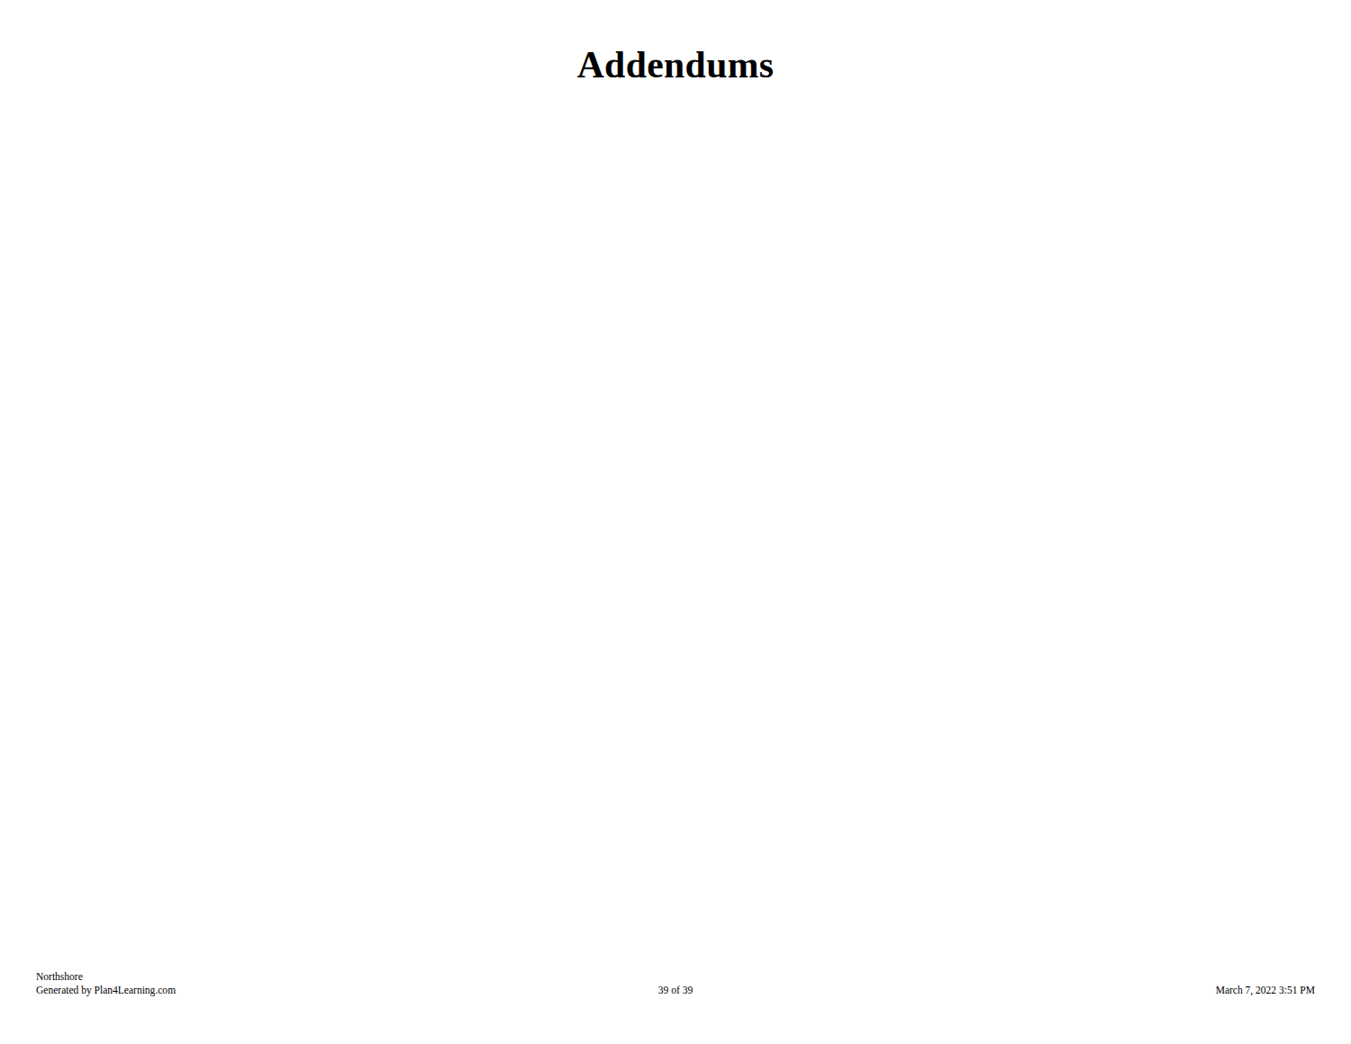Addendums
Northshore
Generated by Plan4Learning.com
39 of 39
March 7, 2022 3:51 PM